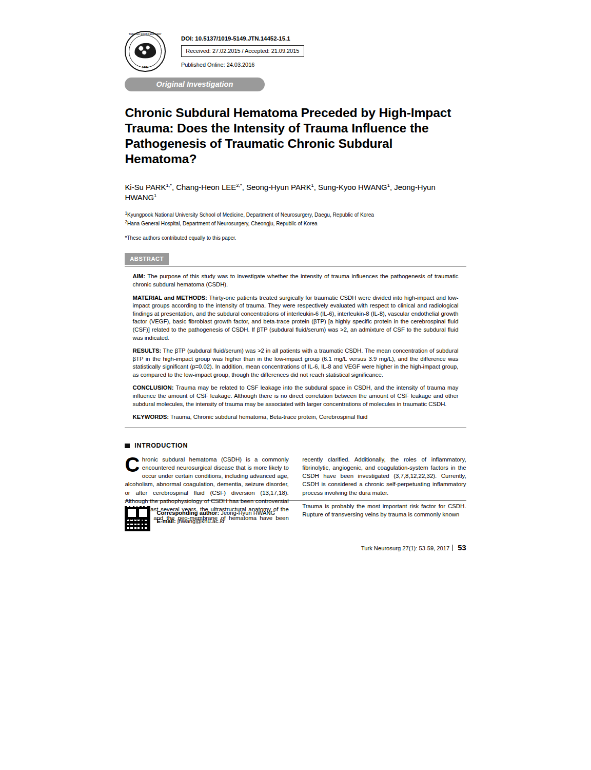TURKISH NEUROSURGERY
JTN
DOI: 10.5137/1019-5149.JTN.14452-15.1
Received: 27.02.2015 / Accepted: 21.09.2015
Published Online: 24.03.2016
Original Investigation
Chronic Subdural Hematoma Preceded by High-Impact Trauma: Does the Intensity of Trauma Influence the Pathogenesis of Traumatic Chronic Subdural Hematoma?
Ki-Su PARK1,*, Chang-Heon LEE2,*, Seong-Hyun PARK1, Sung-Kyoo HWANG1, Jeong-Hyun HWANG1
1Kyungpook National University School of Medicine, Department of Neurosurgery, Daegu, Republic of Korea
2Hana General Hospital, Department of Neurosurgery, Cheongju, Republic of Korea
*These authors contributed equally to this paper.
ABSTRACT
AIM: The purpose of this study was to investigate whether the intensity of trauma influences the pathogenesis of traumatic chronic subdural hematoma (CSDH).
MATERIAL and METHODS: Thirty-one patients treated surgically for traumatic CSDH were divided into high-impact and low-impact groups according to the intensity of trauma. They were respectively evaluated with respect to clinical and radiological findings at presentation, and the subdural concentrations of interleukin-6 (IL-6), interleukin-8 (IL-8), vascular endothelial growth factor (VEGF), basic fibroblast growth factor, and beta-trace protein (βTP) [a highly specific protein in the cerebrospinal fluid (CSF)] related to the pathogenesis of CSDH. If βTP (subdural fluid/serum) was >2, an admixture of CSF to the subdural fluid was indicated.
RESULTS: The βTP (subdural fluid/serum) was >2 in all patients with a traumatic CSDH. The mean concentration of subdural βTP in the high-impact group was higher than in the low-impact group (6.1 mg/L versus 3.9 mg/L), and the difference was statistically significant (p=0.02). In addition, mean concentrations of IL-6, IL-8 and VEGF were higher in the high-impact group, as compared to the low-impact group, though the differences did not reach statistical significance.
CONCLUSION: Trauma may be related to CSF leakage into the subdural space in CSDH, and the intensity of trauma may influence the amount of CSF leakage. Although there is no direct correlation between the amount of CSF leakage and other subdural molecules, the intensity of trauma may be associated with larger concentrations of molecules in traumatic CSDH.
KEYWORDS: Trauma, Chronic subdural hematoma, Beta-trace protein, Cerebrospinal fluid
INTRODUCTION
Chronic subdural hematoma (CSDH) is a commonly encountered neurosurgical disease that is more likely to occur under certain conditions, including advanced age, alcoholism, abnormal coagulation, dementia, seizure disorder, or after cerebrospinal fluid (CSF) diversion (13,17,18). Although the pathophysiology of CSDH has been controversial over the last several years, the ultrastructural anatomy of the meninges and the neo-membrane of hematoma have been recently clarified. Additionally, the roles of inflammatory, fibrinolytic, angiogenic, and coagulation-system factors in the CSDH have been investigated (3,7,8,12,22,32). Currently, CSDH is considered a chronic self-perpetuating inflammatory process involving the dura mater.
Trauma is probably the most important risk factor for CSDH. Rupture of transversing veins by trauma is commonly known
Corresponding author: Jeong-Hyun HWANG
E-mail: jhwang@knu.ac.kr
Turk Neurosurg 27(1): 53-59, 2017 53